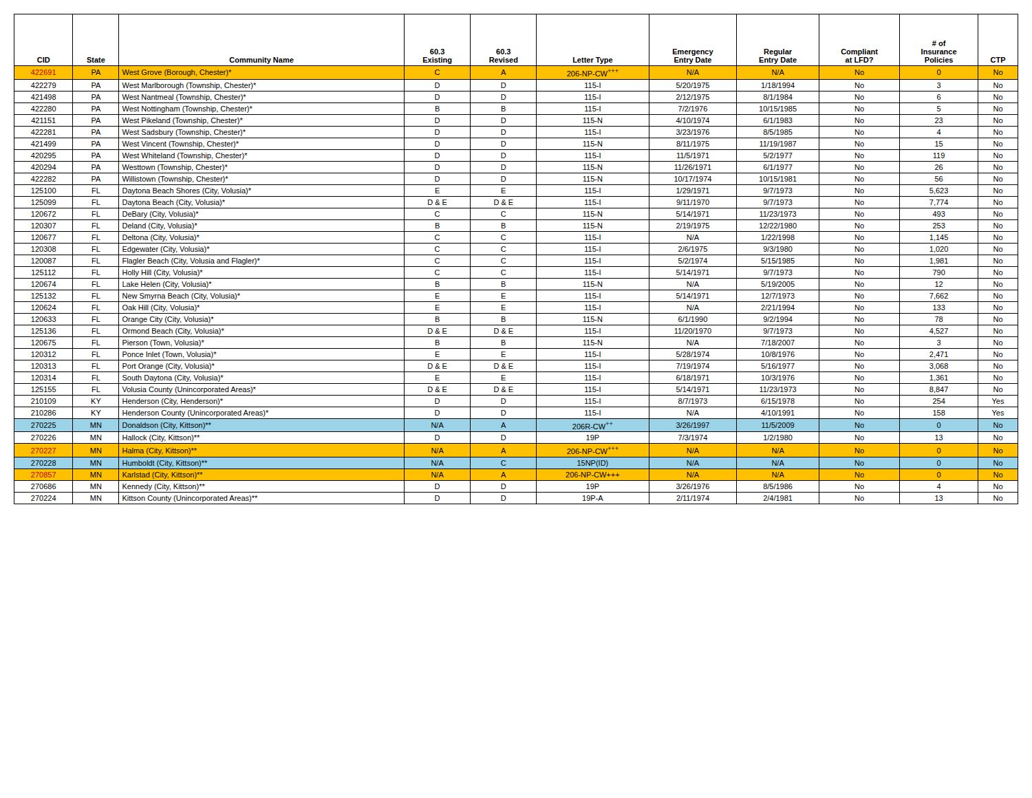| CID | State | Community Name | 60.3 Existing | 60.3 Revised | Letter Type | Emergency Entry Date | Regular Entry Date | Compliant at LFD? | # of Insurance Policies | CTP |
| --- | --- | --- | --- | --- | --- | --- | --- | --- | --- | --- |
| 422691 | PA | West Grove (Borough, Chester)* | C | A | 206-NP-CW +++ | N/A | N/A | No | 0 | No |
| 422279 | PA | West Marlborough (Township, Chester)* | D | D | 115-I | 5/20/1975 | 1/18/1994 | No | 3 | No |
| 421498 | PA | West Nantmeal (Township, Chester)* | D | D | 115-I | 2/12/1975 | 8/1/1984 | No | 6 | No |
| 422280 | PA | West Nottingham (Township, Chester)* | B | B | 115-I | 7/2/1976 | 10/15/1985 | No | 5 | No |
| 421151 | PA | West Pikeland (Township, Chester)* | D | D | 115-N | 4/10/1974 | 6/1/1983 | No | 23 | No |
| 422281 | PA | West Sadsbury (Township, Chester)* | D | D | 115-I | 3/23/1976 | 8/5/1985 | No | 4 | No |
| 421499 | PA | West Vincent (Township, Chester)* | D | D | 115-N | 8/11/1975 | 11/19/1987 | No | 15 | No |
| 420295 | PA | West Whiteland (Township, Chester)* | D | D | 115-I | 11/5/1971 | 5/2/1977 | No | 119 | No |
| 420294 | PA | Westtown (Township, Chester)* | D | D | 115-N | 11/26/1971 | 6/1/1977 | No | 26 | No |
| 422282 | PA | Willistown (Township, Chester)* | D | D | 115-N | 10/17/1974 | 10/15/1981 | No | 56 | No |
| 125100 | FL | Daytona Beach Shores (City, Volusia)* | E | E | 115-I | 1/29/1971 | 9/7/1973 | No | 5,623 | No |
| 125099 | FL | Daytona Beach (City, Volusia)* | D & E | D & E | 115-I | 9/11/1970 | 9/7/1973 | No | 7,774 | No |
| 120672 | FL | DeBary (City, Volusia)* | C | C | 115-N | 5/14/1971 | 11/23/1973 | No | 493 | No |
| 120307 | FL | Deland (City, Volusia)* | B | B | 115-N | 2/19/1975 | 12/22/1980 | No | 253 | No |
| 120677 | FL | Deltona (City, Volusia)* | C | C | 115-I | N/A | 1/22/1998 | No | 1,145 | No |
| 120308 | FL | Edgewater (City, Volusia)* | C | C | 115-I | 2/6/1975 | 9/3/1980 | No | 1,020 | No |
| 120087 | FL | Flagler Beach (City, Volusia and Flagler)* | C | C | 115-I | 5/2/1974 | 5/15/1985 | No | 1,981 | No |
| 125112 | FL | Holly Hill (City, Volusia)* | C | C | 115-I | 5/14/1971 | 9/7/1973 | No | 790 | No |
| 120674 | FL | Lake Helen (City, Volusia)* | B | B | 115-N | N/A | 5/19/2005 | No | 12 | No |
| 125132 | FL | New Smyrna Beach (City, Volusia)* | E | E | 115-I | 5/14/1971 | 12/7/1973 | No | 7,662 | No |
| 120624 | FL | Oak Hill (City, Volusia)* | E | E | 115-I | N/A | 2/21/1994 | No | 133 | No |
| 120633 | FL | Orange City (City, Volusia)* | B | B | 115-N | 6/1/1990 | 9/2/1994 | No | 78 | No |
| 125136 | FL | Ormond Beach (City, Volusia)* | D & E | D & E | 115-I | 11/20/1970 | 9/7/1973 | No | 4,527 | No |
| 120675 | FL | Pierson (Town, Volusia)* | B | B | 115-N | N/A | 7/18/2007 | No | 3 | No |
| 120312 | FL | Ponce Inlet (Town, Volusia)* | E | E | 115-I | 5/28/1974 | 10/8/1976 | No | 2,471 | No |
| 120313 | FL | Port Orange (City, Volusia)* | D & E | D & E | 115-I | 7/19/1974 | 5/16/1977 | No | 3,068 | No |
| 120314 | FL | South Daytona (City, Volusia)* | E | E | 115-I | 6/18/1971 | 10/3/1976 | No | 1,361 | No |
| 125155 | FL | Volusia County (Unincorporated Areas)* | D & E | D & E | 115-I | 5/14/1971 | 11/23/1973 | No | 8,847 | No |
| 210109 | KY | Henderson (City, Henderson)* | D | D | 115-I | 8/7/1973 | 6/15/1978 | No | 254 | Yes |
| 210286 | KY | Henderson County (Unincorporated Areas)* | D | D | 115-I | N/A | 4/10/1991 | No | 158 | Yes |
| 270225 | MN | Donaldson (City, Kittson)** | N/A | A | 206R-CW ++ | 3/26/1997 | 11/5/2009 | No | 0 | No |
| 270226 | MN | Hallock (City, Kittson)** | D | D | 19P | 7/3/1974 | 1/2/1980 | No | 13 | No |
| 270227 | MN | Halma (City, Kittson)** | N/A | A | 206-NP-CW +++ | N/A | N/A | No | 0 | No |
| 270228 | MN | Humboldt (City, Kittson)** | N/A | C | 15NP(ID) | N/A | N/A | No | 0 | No |
| 270857 | MN | Karlstad (City, Kittson)** | N/A | A | 206-NP-CW+++ | N/A | N/A | No | 0 | No |
| 270686 | MN | Kennedy (City, Kittson)** | D | D | 19P | 3/26/1976 | 8/5/1986 | No | 4 | No |
| 270224 | MN | Kittson County (Unincorporated Areas)** | D | D | 19P-A | 2/11/1974 | 2/4/1981 | No | 13 | No |